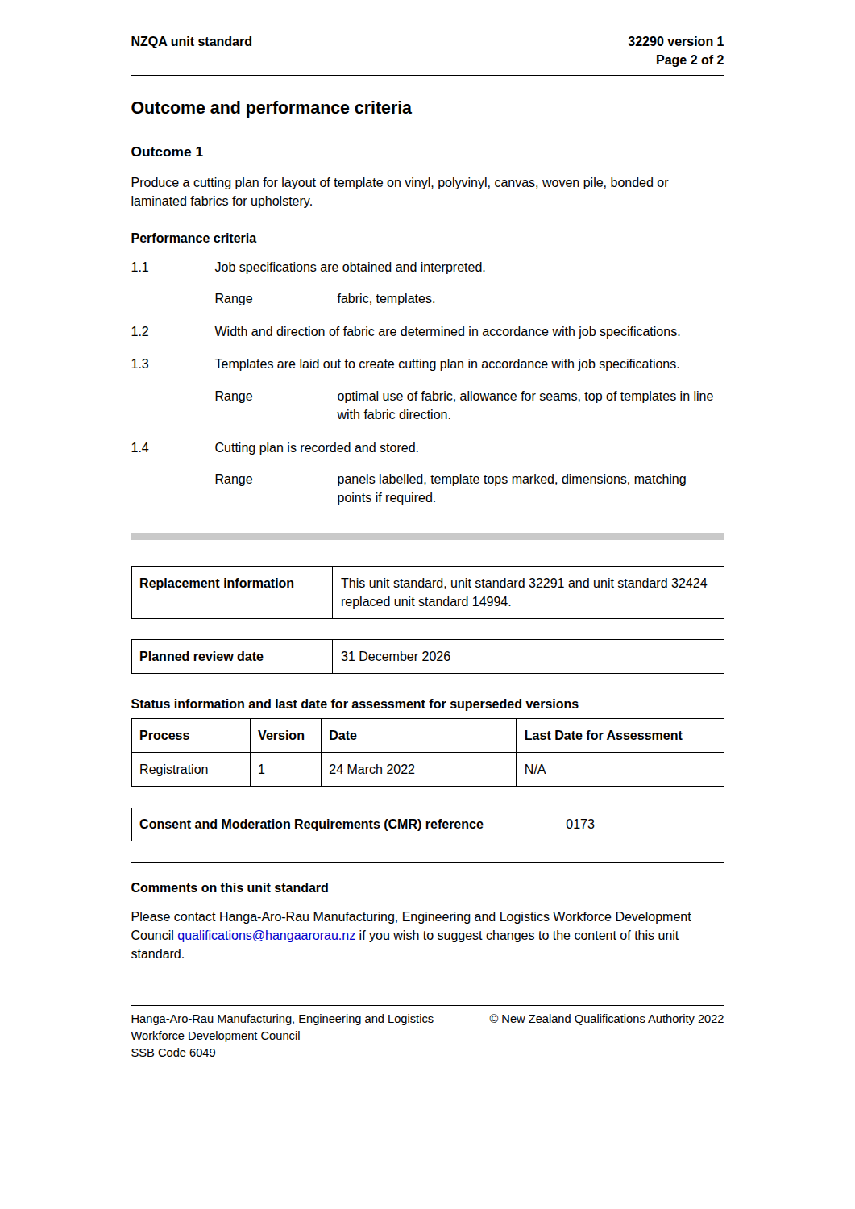NZQA unit standard
32290 version 1
Page 2 of 2
Outcome and performance criteria
Outcome 1
Produce a cutting plan for layout of template on vinyl, polyvinyl, canvas, woven pile, bonded or laminated fabrics for upholstery.
Performance criteria
1.1
Job specifications are obtained and interpreted.
Range
fabric, templates.
1.2
Width and direction of fabric are determined in accordance with job specifications.
1.3
Templates are laid out to create cutting plan in accordance with job specifications.
Range
optimal use of fabric, allowance for seams, top of templates in line with fabric direction.
1.4
Cutting plan is recorded and stored.
Range
panels labelled, template tops marked, dimensions, matching points if required.
| Replacement information | This unit standard, unit standard 32291 and unit standard 32424 replaced unit standard 14994. |
| Planned review date | 31 December 2026 |
Status information and last date for assessment for superseded versions
| Process | Version | Date | Last Date for Assessment |
| --- | --- | --- | --- |
| Registration | 1 | 24 March 2022 | N/A |
| Consent and Moderation Requirements (CMR) reference | 0173 |
Comments on this unit standard
Please contact Hanga-Aro-Rau Manufacturing, Engineering and Logistics Workforce Development Council qualifications@hangaarorau.nz if you wish to suggest changes to the content of this unit standard.
Hanga-Aro-Rau Manufacturing, Engineering and Logistics Workforce Development Council
SSB Code 6049
© New Zealand Qualifications Authority 2022